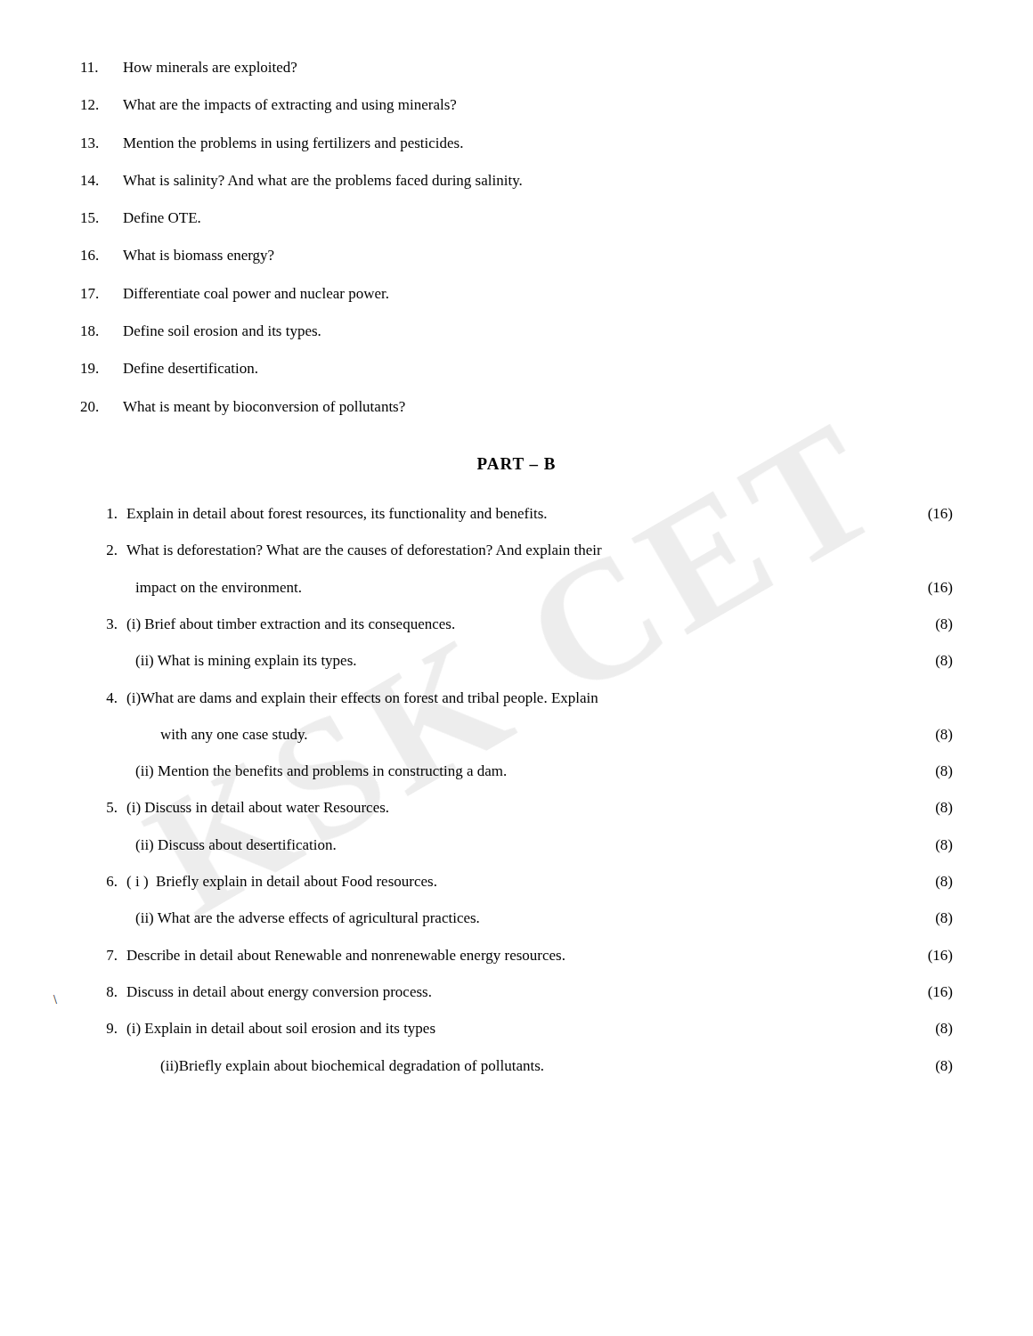KSK CET
11. How minerals are exploited?
12. What are the impacts of extracting and using minerals?
13. Mention the problems in using fertilizers and pesticides.
14. What is salinity? And what are the problems faced during salinity.
15. Define OTE.
16. What is biomass energy?
17. Differentiate coal power and nuclear power.
18. Define soil erosion and its types.
19. Define desertification.
20. What is meant by bioconversion of pollutants?
PART – B
1.
Explain in detail about forest resources, its functionality and benefits.
(16)
2.
What is deforestation? What are the causes of deforestation? And explain their
impact on the environment.
(16)
3.
(i) Brief about timber extraction and its consequences.
(8)
(ii) What is mining explain its types.
(8)
4.
(i)What are dams and explain their effects on forest and tribal people. Explain
with any one case study.
(8)
(ii) Mention the benefits and problems in constructing a dam.
(8)
5.
(i) Discuss in detail about water Resources.
(8)
(ii) Discuss about desertification.
(8)
6.
( i ) Briefly explain in detail about Food resources.
(8)
(ii) What are the adverse effects of agricultural practices.
(8)
7.
Describe in detail about Renewable and nonrenewable energy resources.
(16)
8.
Discuss in detail about energy conversion process.
(16)
9.
(i) Explain in detail about soil erosion and its types
(8)
(ii)Briefly explain about biochemical degradation of pollutants.
(8)